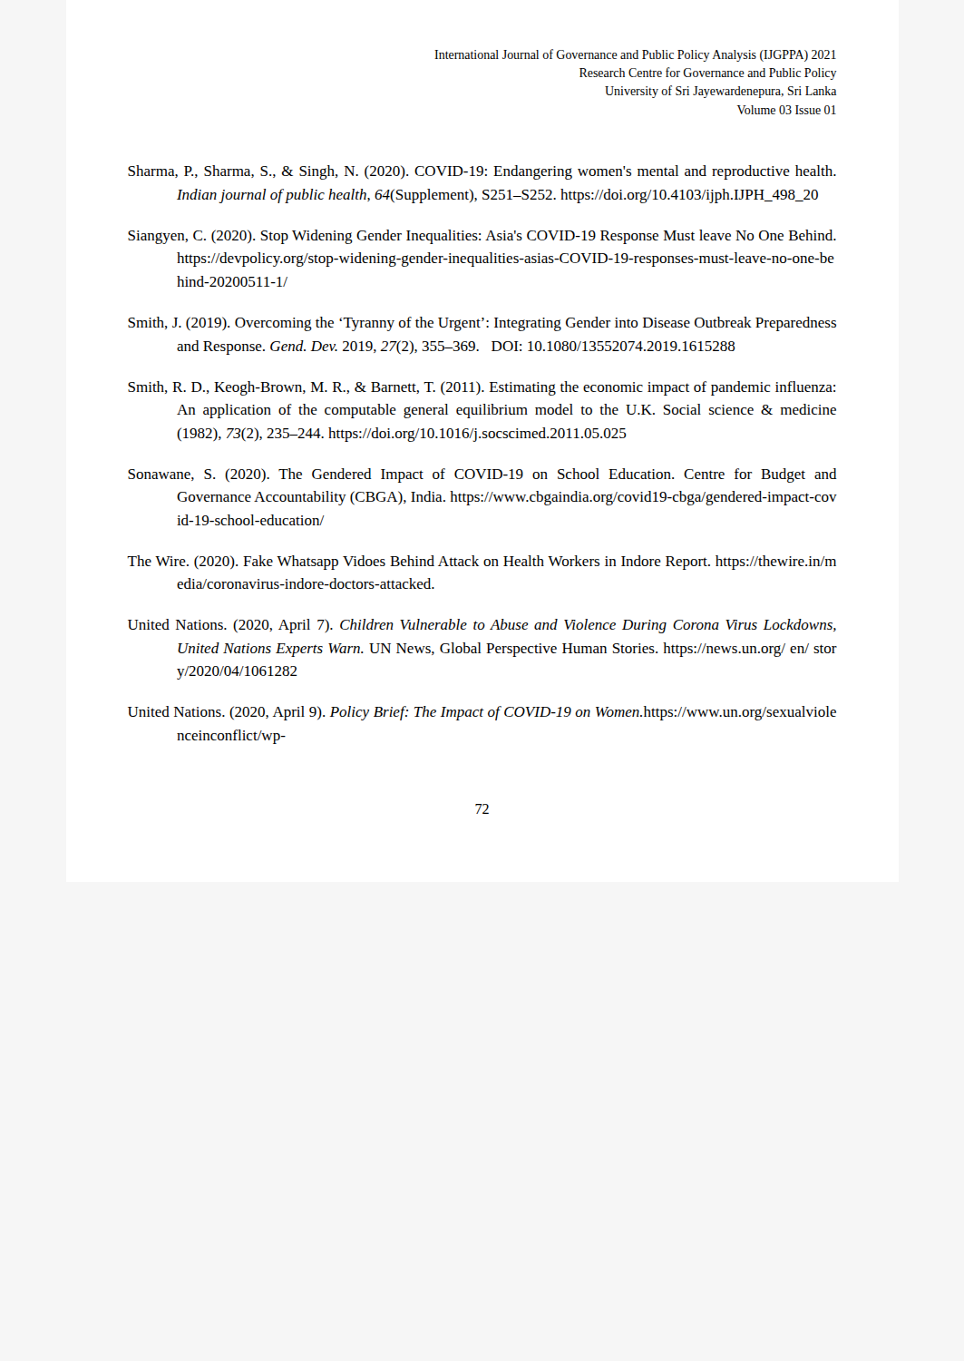International Journal of Governance and Public Policy Analysis (IJGPPA) 2021
Research Centre for Governance and Public Policy
University of Sri Jayewardenepura, Sri Lanka
Volume 03 Issue 01
Sharma, P., Sharma, S., & Singh, N. (2020). COVID-19: Endangering women's mental and reproductive health. Indian journal of public health, 64(Supplement), S251–S252. https://doi.org/10.4103/ijph.IJPH_498_20
Siangyen, C. (2020). Stop Widening Gender Inequalities: Asia's COVID-19 Response Must leave No One Behind. https://devpolicy.org/stop-widening-gender-inequalities-asias-COVID-19-responses-must-leave-no-one-behind-20200511-1/
Smith, J. (2019). Overcoming the ‘Tyranny of the Urgent’: Integrating Gender into Disease Outbreak Preparedness and Response. Gend. Dev. 2019, 27(2), 355–369. DOI: 10.1080/13552074.2019.1615288
Smith, R. D., Keogh-Brown, M. R., & Barnett, T. (2011). Estimating the economic impact of pandemic influenza: An application of the computable general equilibrium model to the U.K. Social science & medicine (1982), 73(2), 235–244. https://doi.org/10.1016/j.socscimed.2011.05.025
Sonawane, S. (2020). The Gendered Impact of COVID-19 on School Education. Centre for Budget and Governance Accountability (CBGA), India. https://www.cbgaindia.org/covid19-cbga/gendered-impact-covid-19-school-education/
The Wire. (2020). Fake Whatsapp Vidoes Behind Attack on Health Workers in Indore Report. https://thewire.in/media/coronavirus-indore-doctors-attacked.
United Nations. (2020, April 7). Children Vulnerable to Abuse and Violence During Corona Virus Lockdowns, United Nations Experts Warn. UN News, Global Perspective Human Stories. https://news.un.org/ en/ story/2020/04/1061282
United Nations. (2020, April 9). Policy Brief: The Impact of COVID-19 on Women.https://www.un.org/sexualviolenceinconflict/wp-
72